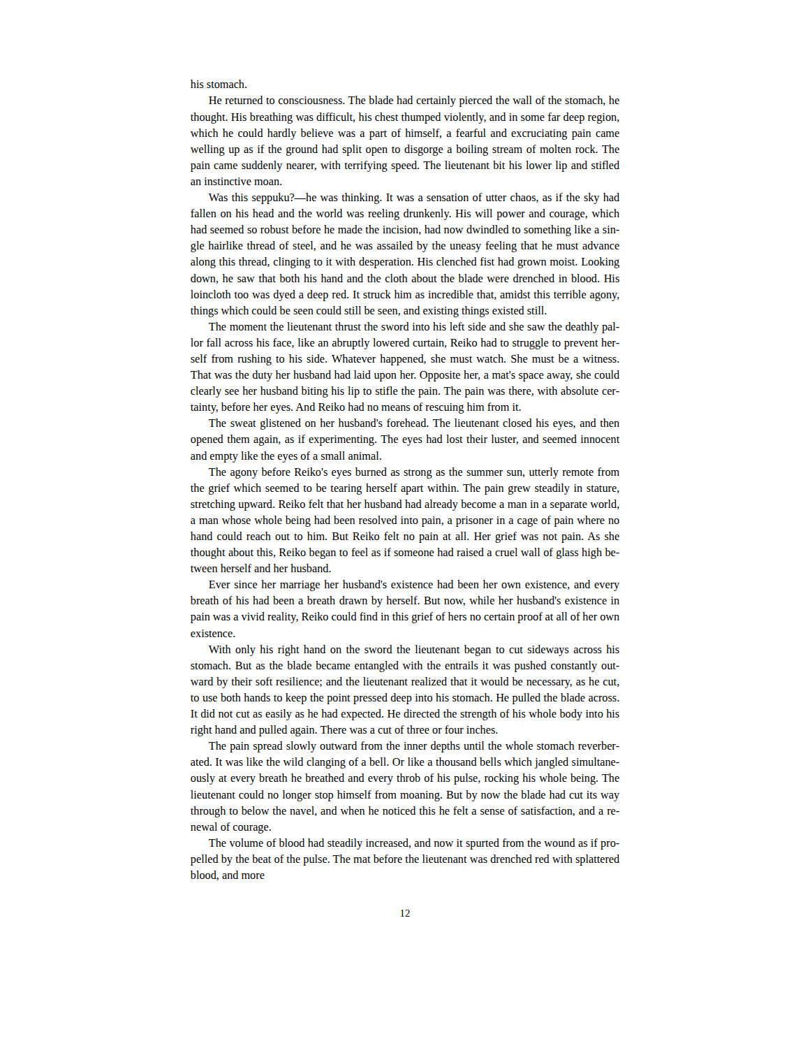his stomach.
He returned to consciousness. The blade had certainly pierced the wall of the stomach, he thought. His breathing was difficult, his chest thumped violently, and in some far deep region, which he could hardly believe was a part of himself, a fearful and excruciating pain came welling up as if the ground had split open to disgorge a boiling stream of molten rock. The pain came suddenly nearer, with terrifying speed. The lieutenant bit his lower lip and stifled an instinctive moan.
Was this seppuku?—he was thinking. It was a sensation of utter chaos, as if the sky had fallen on his head and the world was reeling drunkenly. His will power and courage, which had seemed so robust before he made the incision, had now dwindled to something like a single hairlike thread of steel, and he was assailed by the uneasy feeling that he must advance along this thread, clinging to it with desperation. His clenched fist had grown moist. Looking down, he saw that both his hand and the cloth about the blade were drenched in blood. His loincloth too was dyed a deep red. It struck him as incredible that, amidst this terrible agony, things which could be seen could still be seen, and existing things existed still.
The moment the lieutenant thrust the sword into his left side and she saw the deathly pallor fall across his face, like an abruptly lowered curtain, Reiko had to struggle to prevent herself from rushing to his side. Whatever happened, she must watch. She must be a witness. That was the duty her husband had laid upon her. Opposite her, a mat's space away, she could clearly see her husband biting his lip to stifle the pain. The pain was there, with absolute certainty, before her eyes. And Reiko had no means of rescuing him from it.
The sweat glistened on her husband's forehead. The lieutenant closed his eyes, and then opened them again, as if experimenting. The eyes had lost their luster, and seemed innocent and empty like the eyes of a small animal.
The agony before Reiko's eyes burned as strong as the summer sun, utterly remote from the grief which seemed to be tearing herself apart within. The pain grew steadily in stature, stretching upward. Reiko felt that her husband had already become a man in a separate world, a man whose whole being had been resolved into pain, a prisoner in a cage of pain where no hand could reach out to him. But Reiko felt no pain at all. Her grief was not pain. As she thought about this, Reiko began to feel as if someone had raised a cruel wall of glass high between herself and her husband.
Ever since her marriage her husband's existence had been her own existence, and every breath of his had been a breath drawn by herself. But now, while her husband's existence in pain was a vivid reality, Reiko could find in this grief of hers no certain proof at all of her own existence.
With only his right hand on the sword the lieutenant began to cut sideways across his stomach. But as the blade became entangled with the entrails it was pushed constantly outward by their soft resilience; and the lieutenant realized that it would be necessary, as he cut, to use both hands to keep the point pressed deep into his stomach. He pulled the blade across. It did not cut as easily as he had expected. He directed the strength of his whole body into his right hand and pulled again. There was a cut of three or four inches.
The pain spread slowly outward from the inner depths until the whole stomach reverberated. It was like the wild clanging of a bell. Or like a thousand bells which jangled simultaneously at every breath he breathed and every throb of his pulse, rocking his whole being. The lieutenant could no longer stop himself from moaning. But by now the blade had cut its way through to below the navel, and when he noticed this he felt a sense of satisfaction, and a renewal of courage.
The volume of blood had steadily increased, and now it spurted from the wound as if propelled by the beat of the pulse. The mat before the lieutenant was drenched red with splattered blood, and more
12